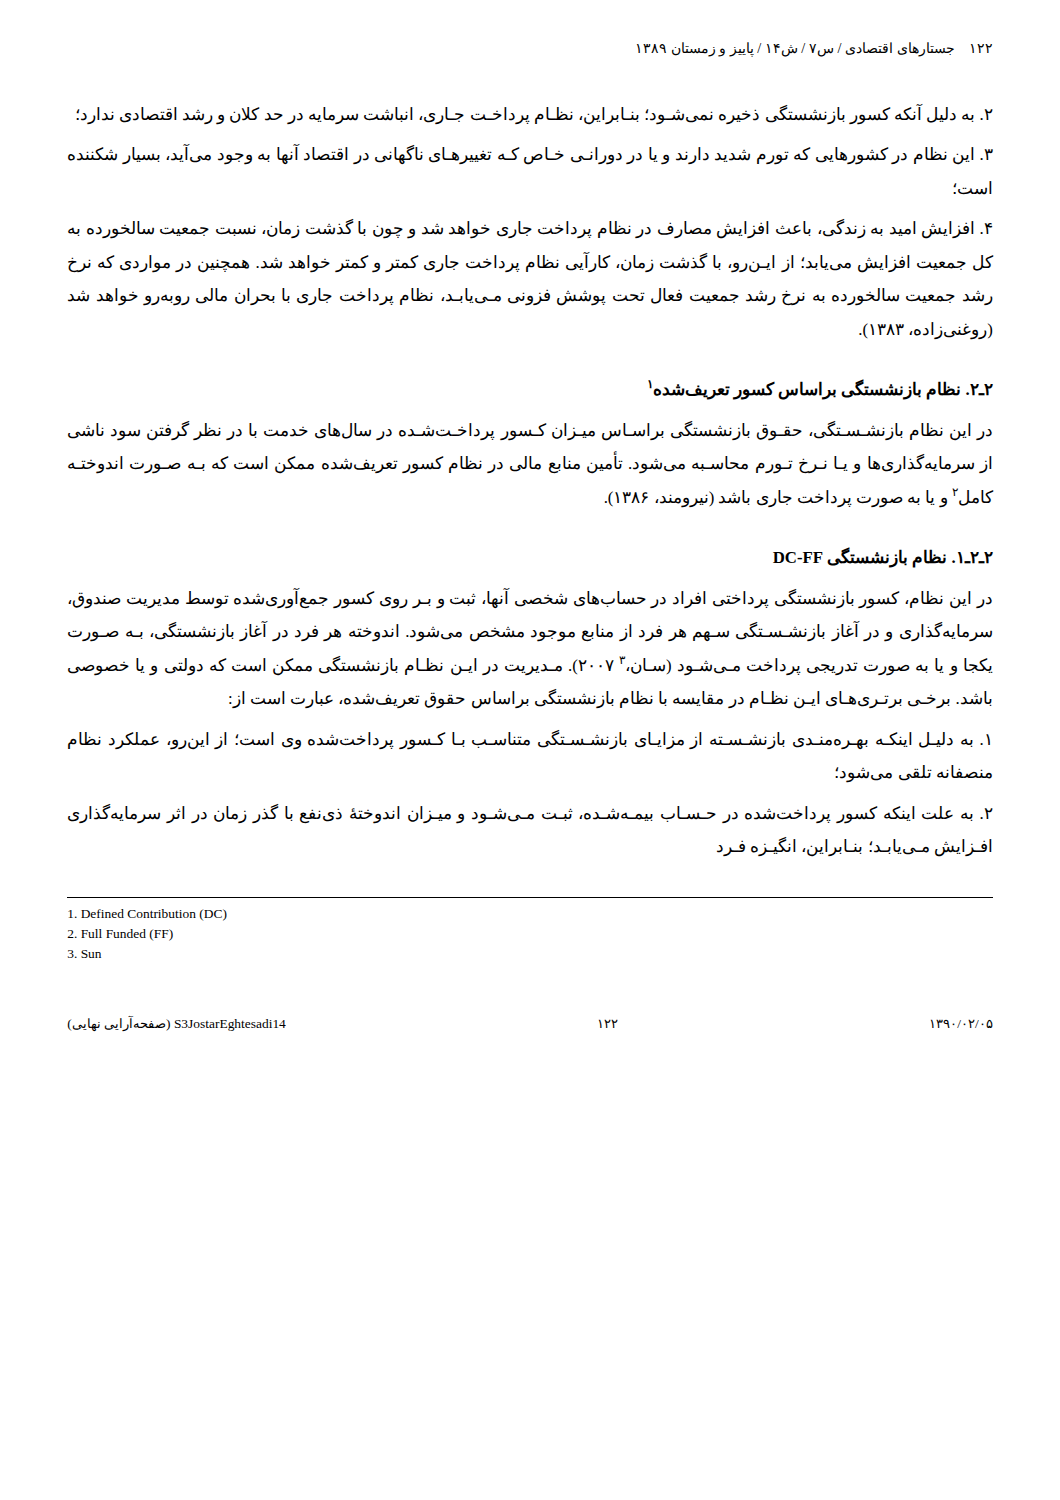۱۲۲
جستارهای اقتصادی / س۷ / ش۱۴ / پاییز و زمستان ۱۳۸۹
۲. به دلیل آنکه کسور بازنشستگی ذخیره نمی‌شـود؛ بنـابراین، نظـام پرداخـت جـاری، انباشت سرمایه در حد کلان و رشد اقتصادی ندارد؛
۳. این نظام در کشورهایی که تورم شدید دارند و یا در دورانـی خـاص کـه تغییرهـای ناگهانی در اقتصاد آنها به وجود می‌آید، بسیار شکننده است؛
۴. افزایش امید به زندگی، باعث افزایش مصارف در نظام پرداخت جاری خواهد شد و چون با گذشت زمان، نسبت جمعیت سالخورده به کل جمعیت افزایش می‌یابد؛ از ایـن‌رو، با گذشت زمان، کارآیی نظام پرداخت جاری کمتر و کمتر خواهد شد. همچنین در مواردی که نرخ رشد جمعیت سالخورده به نرخ رشد جمعیت فعال تحت پوشش فزونی مـی‌یابـد، نظام پرداخت جاری با بحران مالی روبه‌رو خواهد شد (روغنی‌زاده، ۱۳۸۳).
۲ـ۲. نظام بازنشستگی براساس کسور تعریف‌شده۱
در این نظام بازنشـسـتگی، حقـوق بازنشستگی براسـاس میـزان کـسور پرداخـت‌شـده در سال‌های خدمت با در نظر گرفتن سود ناشی از سرمایه‌گذاری‌ها و یـا نـرخ تـورم محاسـبه می‌شود. تأمین منابع مالی در نظام کسور تعریف‌شده ممکن است که بـه صـورت اندوختـه کامل۲ و یا به صورت پرداخت جاری باشد (نیرومند، ۱۳۸۶).
۲ـ۲ـ۱. نظام بازنشستگی DC-FF
در این نظام، کسور بازنشستگی پرداختی افراد در حساب‌های شخصی آنها، ثبت و بـر روی کسور جمع‌آوری‌شده توسط مدیریت صندوق، سرمایه‌گذاری و در آغاز بازنشـسـتگی سـهم هر فرد از منابع موجود مشخص می‌شود. اندوخته هر فرد در آغاز بازنشستگی، بـه صـورت یکجا و یا به صورت تدریجی پرداخت مـی‌شـود (سـان،۳ ۲۰۰۷). مـدیریت در ایـن نظـام بازنشستگی ممکن است که دولتی و یا خصوصی باشد. برخـی برتـری‌هـای ایـن نظـام در مقایسه با نظام بازنشستگی براساس حقوق تعریف‌شده، عبارت است از:
۱. به دلیـل اینکـه بهـره‌منـدی بازنشـسـته از مزایـای بازنشـسـتگی متناسـب بـا کـسور پرداخت‌شده وی است؛ از این‌رو، عملکرد نظام منصفانه تلقی می‌شود؛
۲. به علت اینکه کسور پرداخت‌شده در حـسـاب بیمـه‌شـده، ثبـت مـی‌شـود و میـزان اندوختۀ ذی‌نفع با گذر زمان در اثر سرمایه‌گذاری افـزایش مـی‌یابـد؛ بنـابراین، انگیـزه فـرد
1. Defined Contribution (DC)
2. Full Funded (FF)
3. Sun
۱۳۹۰/۰۲/۰۵
۱۲۲
S3JostarEghtesadi14 (صفحه‌آرایی نهایی)